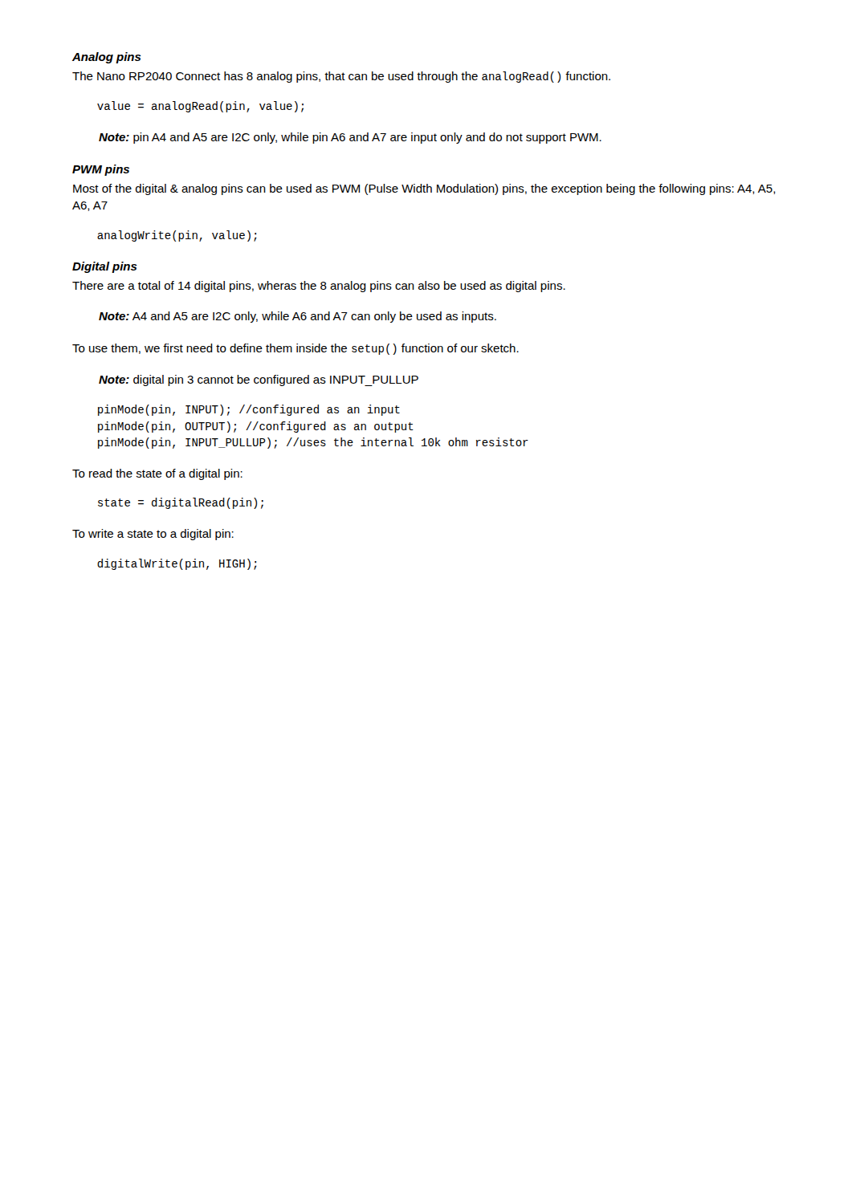Analog pins
The Nano RP2040 Connect has 8 analog pins, that can be used through the analogRead() function.
value = analogRead(pin, value);
Note: pin A4 and A5 are I2C only, while pin A6 and A7 are input only and do not support PWM.
PWM pins
Most of the digital & analog pins can be used as PWM (Pulse Width Modulation) pins, the exception being the following pins: A4, A5, A6, A7
analogWrite(pin, value);
Digital pins
There are a total of 14 digital pins, wheras the 8 analog pins can also be used as digital pins.
Note: A4 and A5 are I2C only, while A6 and A7 can only be used as inputs.
To use them, we first need to define them inside the setup() function of our sketch.
Note: digital pin 3 cannot be configured as INPUT_PULLUP
pinMode(pin, INPUT); //configured as an input
pinMode(pin, OUTPUT); //configured as an output
pinMode(pin, INPUT_PULLUP); //uses the internal 10k ohm resistor
To read the state of a digital pin:
state = digitalRead(pin);
To write a state to a digital pin:
digitalWrite(pin, HIGH);